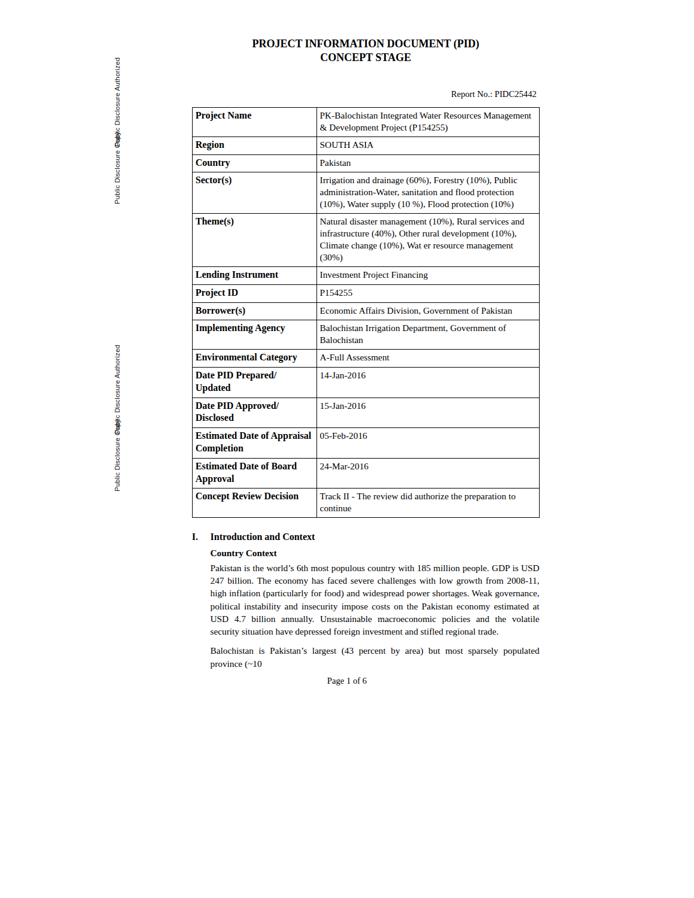Public Disclosure Authorized
Public Disclosure Copy
Public Disclosure Authorized
Public Disclosure Copy
PROJECT INFORMATION DOCUMENT (PID)
CONCEPT STAGE
Report No.: PIDC25442
| Project Name | PK-Balochistan Integrated Water Resources Management & Development Project (P154255) |
| Region | SOUTH ASIA |
| Country | Pakistan |
| Sector(s) | Irrigation and drainage (60%), Forestry (10%), Public administration-Water, sanitation and flood protection (10%), Water supply (10 %), Flood protection (10%) |
| Theme(s) | Natural disaster management (10%), Rural services and infrastructure (40%), Other rural development (10%), Climate change (10%), Wat er resource management (30%) |
| Lending Instrument | Investment Project Financing |
| Project ID | P154255 |
| Borrower(s) | Economic Affairs Division, Government of Pakistan |
| Implementing Agency | Balochistan Irrigation Department, Government of Balochistan |
| Environmental Category | A-Full Assessment |
| Date PID Prepared/ Updated | 14-Jan-2016 |
| Date PID Approved/ Disclosed | 15-Jan-2016 |
| Estimated Date of Appraisal Completion | 05-Feb-2016 |
| Estimated Date of Board Approval | 24-Mar-2016 |
| Concept Review Decision | Track II - The review did authorize the preparation to continue |
I. Introduction and Context
Country Context
Pakistan is the world’s 6th most populous country with 185 million people. GDP is USD 247 billion. The economy has faced severe challenges with low growth from 2008-11, high inflation (particularly for food) and widespread power shortages. Weak governance, political instability and insecurity impose costs on the Pakistan economy estimated at USD 4.7 billion annually. Unsustainable macroeconomic policies and the volatile security situation have depressed foreign investment and stifled regional trade.
Balochistan is Pakistan’s largest (43 percent by area) but most sparsely populated province (~10
Page 1 of 6